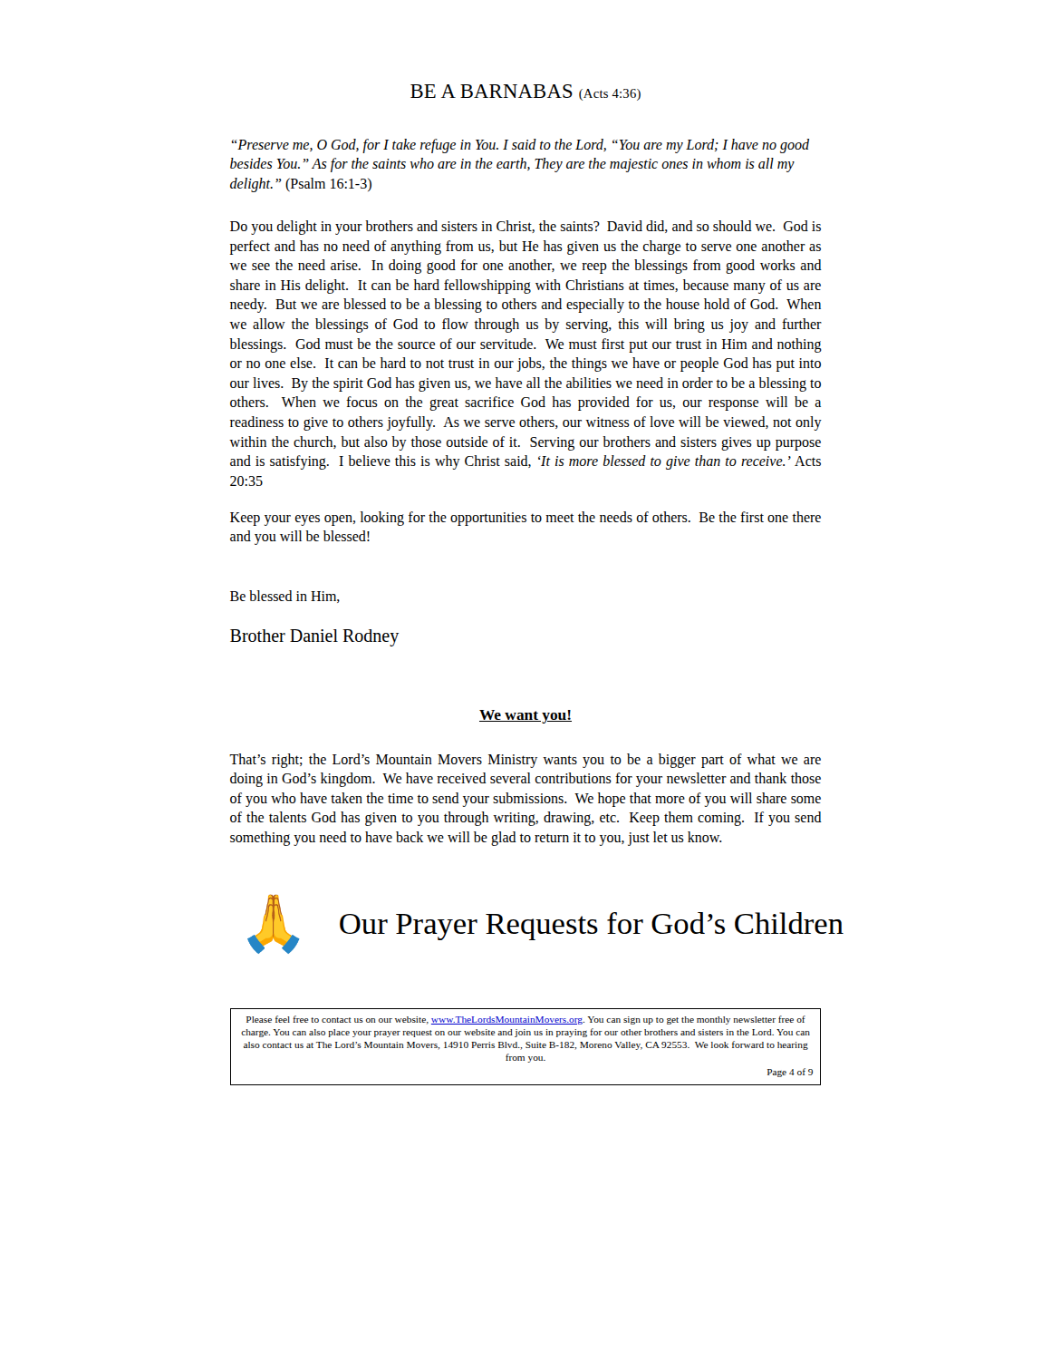BE A BARNABAS (Acts 4:36)
“Preserve me, O God, for I take refuge in You. I said to the Lord, “You are my Lord; I have no good besides You.” As for the saints who are in the earth, They are the majestic ones in whom is all my delight.” (Psalm 16:1-3)
Do you delight in your brothers and sisters in Christ, the saints? David did, and so should we. God is perfect and has no need of anything from us, but He has given us the charge to serve one another as we see the need arise. In doing good for one another, we reep the blessings from good works and share in His delight. It can be hard fellowshipping with Christians at times, because many of us are needy. But we are blessed to be a blessing to others and especially to the house hold of God. When we allow the blessings of God to flow through us by serving, this will bring us joy and further blessings. God must be the source of our servitude. We must first put our trust in Him and nothing or no one else. It can be hard to not trust in our jobs, the things we have or people God has put into our lives. By the spirit God has given us, we have all the abilities we need in order to be a blessing to others. When we focus on the great sacrifice God has provided for us, our response will be a readiness to give to others joyfully. As we serve others, our witness of love will be viewed, not only within the church, but also by those outside of it. Serving our brothers and sisters gives up purpose and is satisfying. I believe this is why Christ said, ‘It is more blessed to give than to receive.’ Acts 20:35
Keep your eyes open, looking for the opportunities to meet the needs of others. Be the first one there and you will be blessed!
Be blessed in Him,
Brother Daniel Rodney
We want you!
That’s right; the Lord’s Mountain Movers Ministry wants you to be a bigger part of what we are doing in God’s kingdom. We have received several contributions for your newsletter and thank those of you who have taken the time to send your submissions. We hope that more of you will share some of the talents God has given to you through writing, drawing, etc. Keep them coming. If you send something you need to have back we will be glad to return it to you, just let us know.
🙏 Our Prayer Requests for God’s Children
Please feel free to contact us on our website, www.TheLordsMountainMovers.org. You can sign up to get the monthly newsletter free of charge. You can also place your prayer request on our website and join us in praying for our other brothers and sisters in the Lord. You can also contact us at The Lord’s Mountain Movers, 14910 Perris Blvd., Suite B-182, Moreno Valley, CA 92553. We look forward to hearing from you.
Page 4 of 9